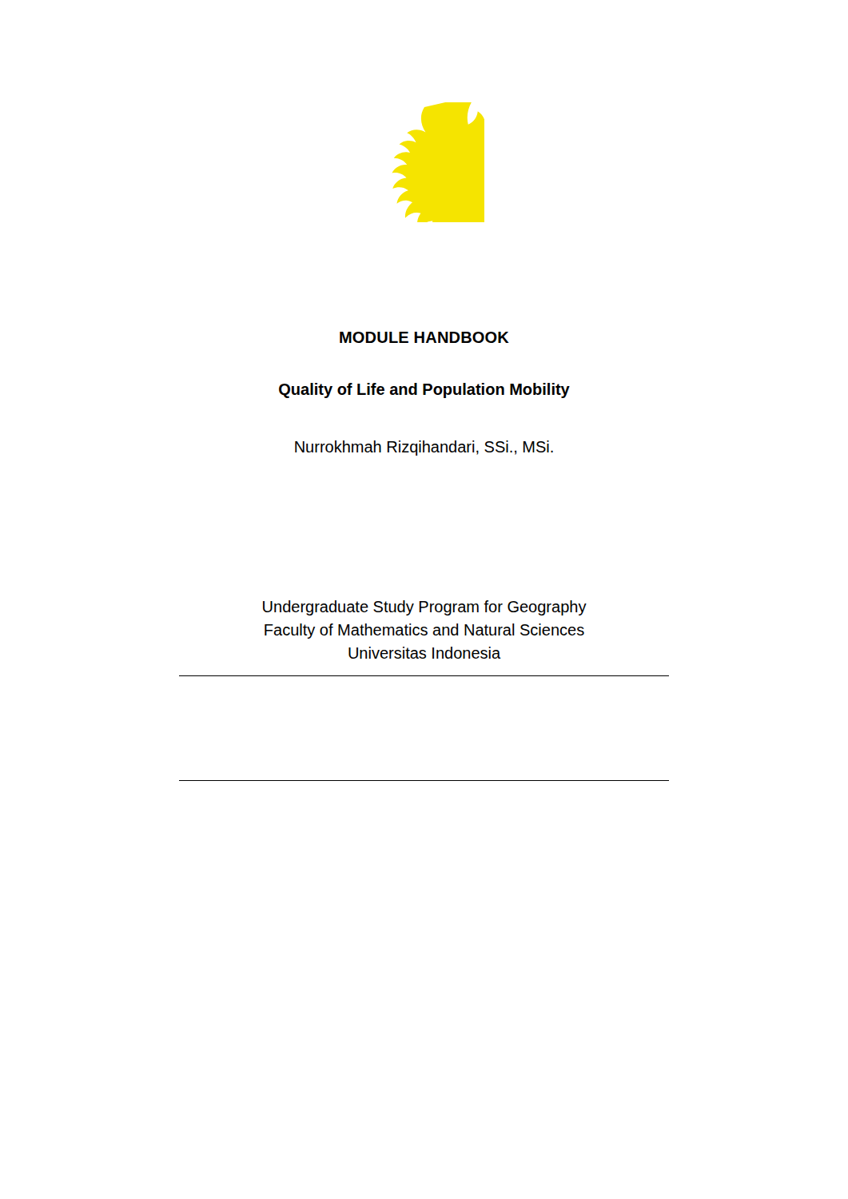MODULE HANDBOOK
Quality of Life and Population Mobility
Nurrokhmah Rizqihandari, SSi., MSi.
Undergraduate Study Program for Geography
Faculty of Mathematics and Natural Sciences
Universitas Indonesia